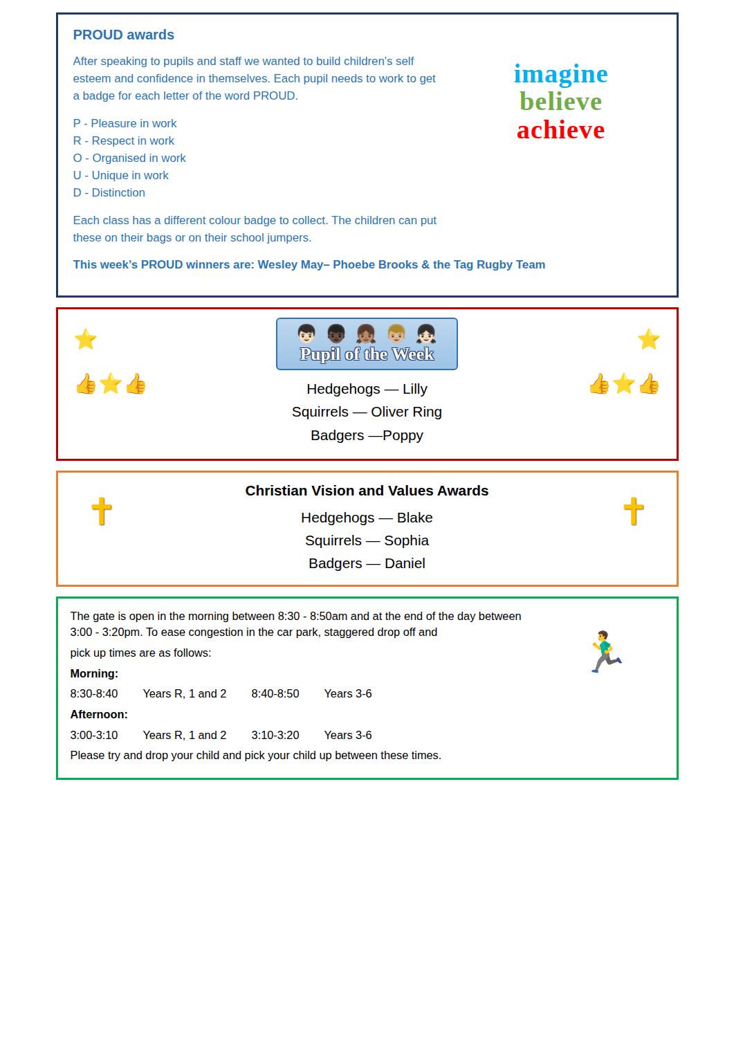PROUD awards
After speaking to pupils and staff we wanted to build children's self esteem and confidence in themselves. Each pupil needs to work to get a badge for each letter of the word PROUD.
P - Pleasure in work
R - Respect in work
O - Organised in work
U - Unique in work
D - Distinction
Each class has a different colour badge to collect. The children can put these on their bags or on their school jumpers.
imagine believe achieve
This week’s PROUD winners are: Wesley May– Phoebe Brooks & the Tag Rugby Team
⭐ ⭐ 👍⭐👍 👍⭐👍
👦🏻 👦🏿 👧🏽 👦🏼 👧🏻
Pupil of the Week
Hedgehogs — Lilly
Squirrels — Oliver Ring
Badgers —Poppy
✝ ✝
Christian Vision and Values Awards
Hedgehogs — Blake
Squirrels — Sophia
Badgers — Daniel
The gate is open in the morning between 8:30 - 8:50am and at the end of the day between 3:00 - 3:20pm. To ease congestion in the car park, staggered drop off and
pick up times are as follows:
Morning:
8:30-8:40 Years R, 1 and 2 8:40-8:50 Years 3-6
Afternoon:
3:00-3:10 Years R, 1 and 2 3:10-3:20 Years 3-6
Please try and drop your child and pick your child up between these times.
🏃‍♂️